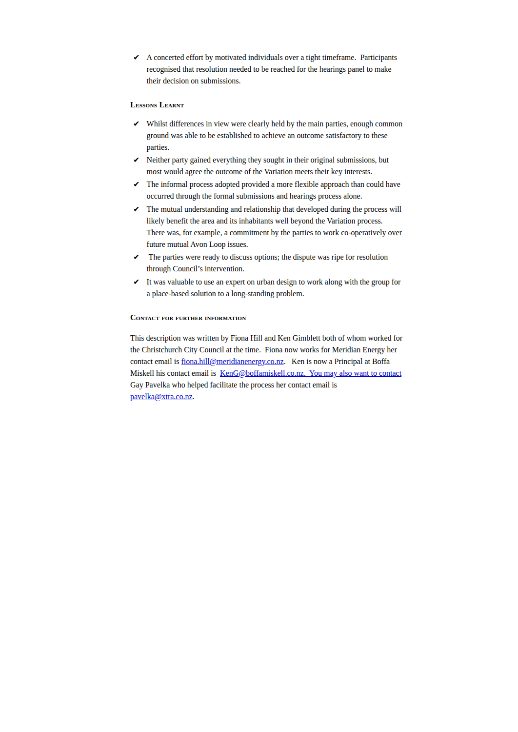A concerted effort by motivated individuals over a tight timeframe. Participants recognised that resolution needed to be reached for the hearings panel to make their decision on submissions.
Lessons Learnt
Whilst differences in view were clearly held by the main parties, enough common ground was able to be established to achieve an outcome satisfactory to these parties.
Neither party gained everything they sought in their original submissions, but most would agree the outcome of the Variation meets their key interests.
The informal process adopted provided a more flexible approach than could have occurred through the formal submissions and hearings process alone.
The mutual understanding and relationship that developed during the process will likely benefit the area and its inhabitants well beyond the Variation process. There was, for example, a commitment by the parties to work co-operatively over future mutual Avon Loop issues.
The parties were ready to discuss options; the dispute was ripe for resolution through Council’s intervention.
It was valuable to use an expert on urban design to work along with the group for a place-based solution to a long-standing problem.
Contact for further information
This description was written by Fiona Hill and Ken Gimblett both of whom worked for the Christchurch City Council at the time. Fiona now works for Meridian Energy her contact email is fiona.hill@meridianenergy.co.nz. Ken is now a Principal at Boffa Miskell his contact email is KenG@boffamiskell.co.nz. You may also want to contact Gay Pavelka who helped facilitate the process her contact email is pavelka@xtra.co.nz.